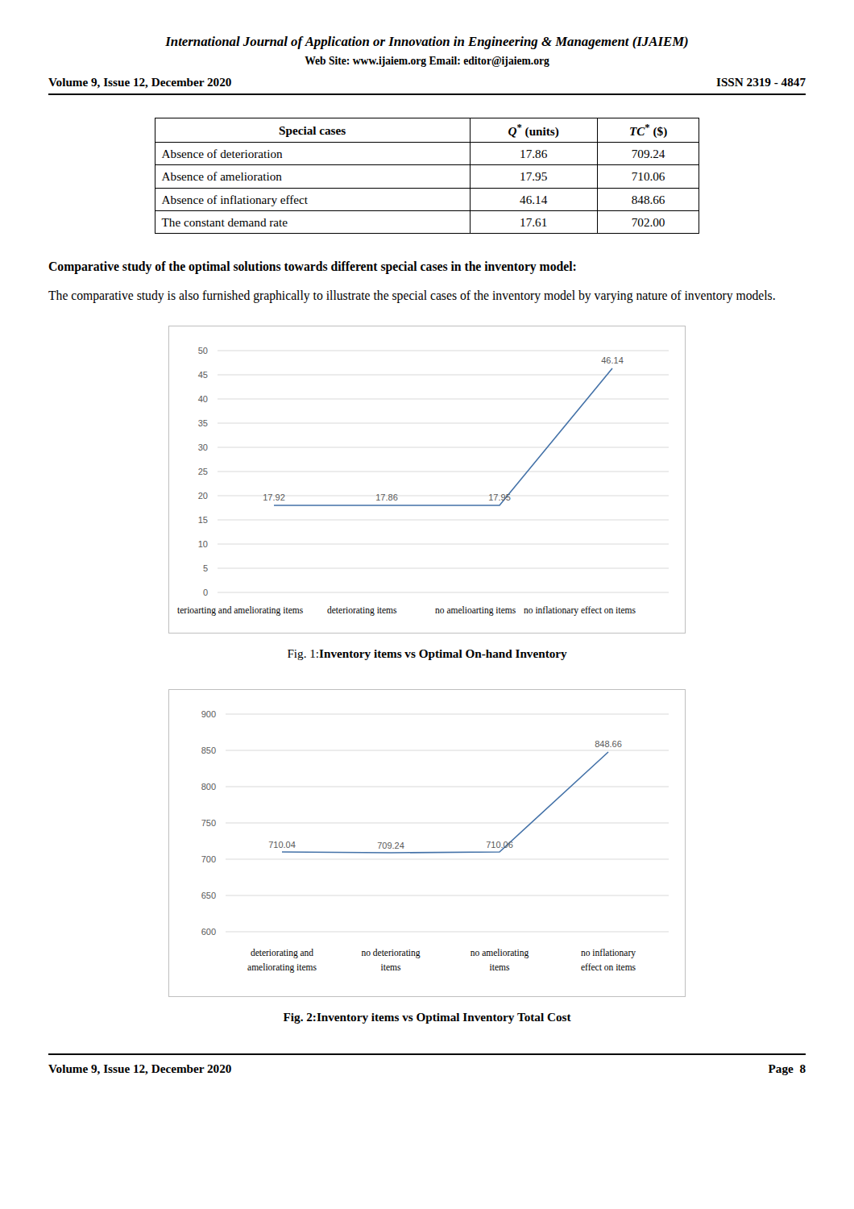International Journal of Application or Innovation in Engineering & Management (IJAIEM)
Web Site: www.ijaiem.org Email: editor@ijaiem.org
Volume 9, Issue 12, December 2020 ISSN 2319 - 4847
| Special cases | Q * (units) | TC * ($) |
| --- | --- | --- |
| Absence of deterioration | 17.86 | 709.24 |
| Absence of amelioration | 17.95 | 710.06 |
| Absence of inflationary effect | 46.14 | 848.66 |
| The constant demand rate | 17.61 | 702.00 |
Comparative study of the optimal solutions towards different special cases in the inventory model:
The comparative study is also furnished graphically to illustrate the special cases of the inventory model by varying nature of inventory models.
50 45 40 35 30 25 20 15 10 5 0 17.92 17.86 17.95 46.14 terioarting and ameliorating items deteriorating items no amelioarting items no inflationary effect on items
Fig. 1:Inventory items vs Optimal On-hand Inventory
900 850 800 750 700 650 600 710.04 709.24 710.06 848.66 deteriorating and ameliorating items no deteriorating items no ameliorating items no inflationary effect on items
Fig. 2:Inventory items vs Optimal Inventory Total Cost
Volume 9, Issue 12, December 2020 Page 8